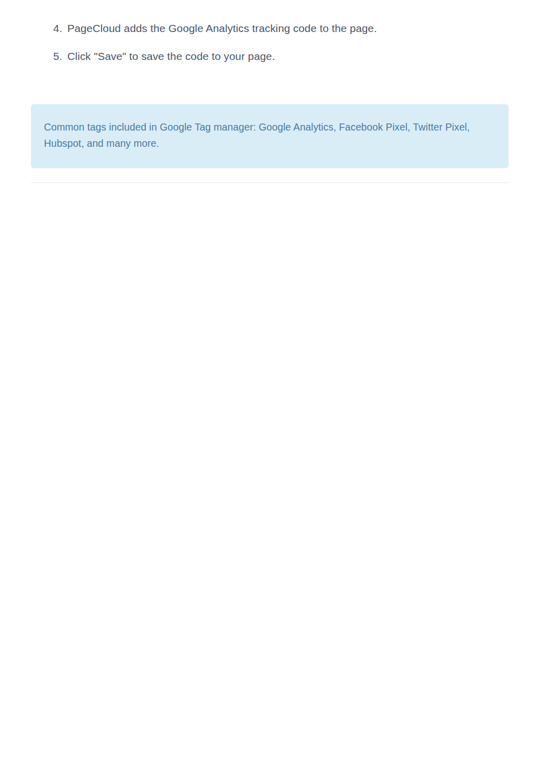PageCloud adds the Google Analytics tracking code to the page.
Click "Save" to save the code to your page.
Common tags included in Google Tag manager: Google Analytics, Facebook Pixel, Twitter Pixel, Hubspot, and many more.